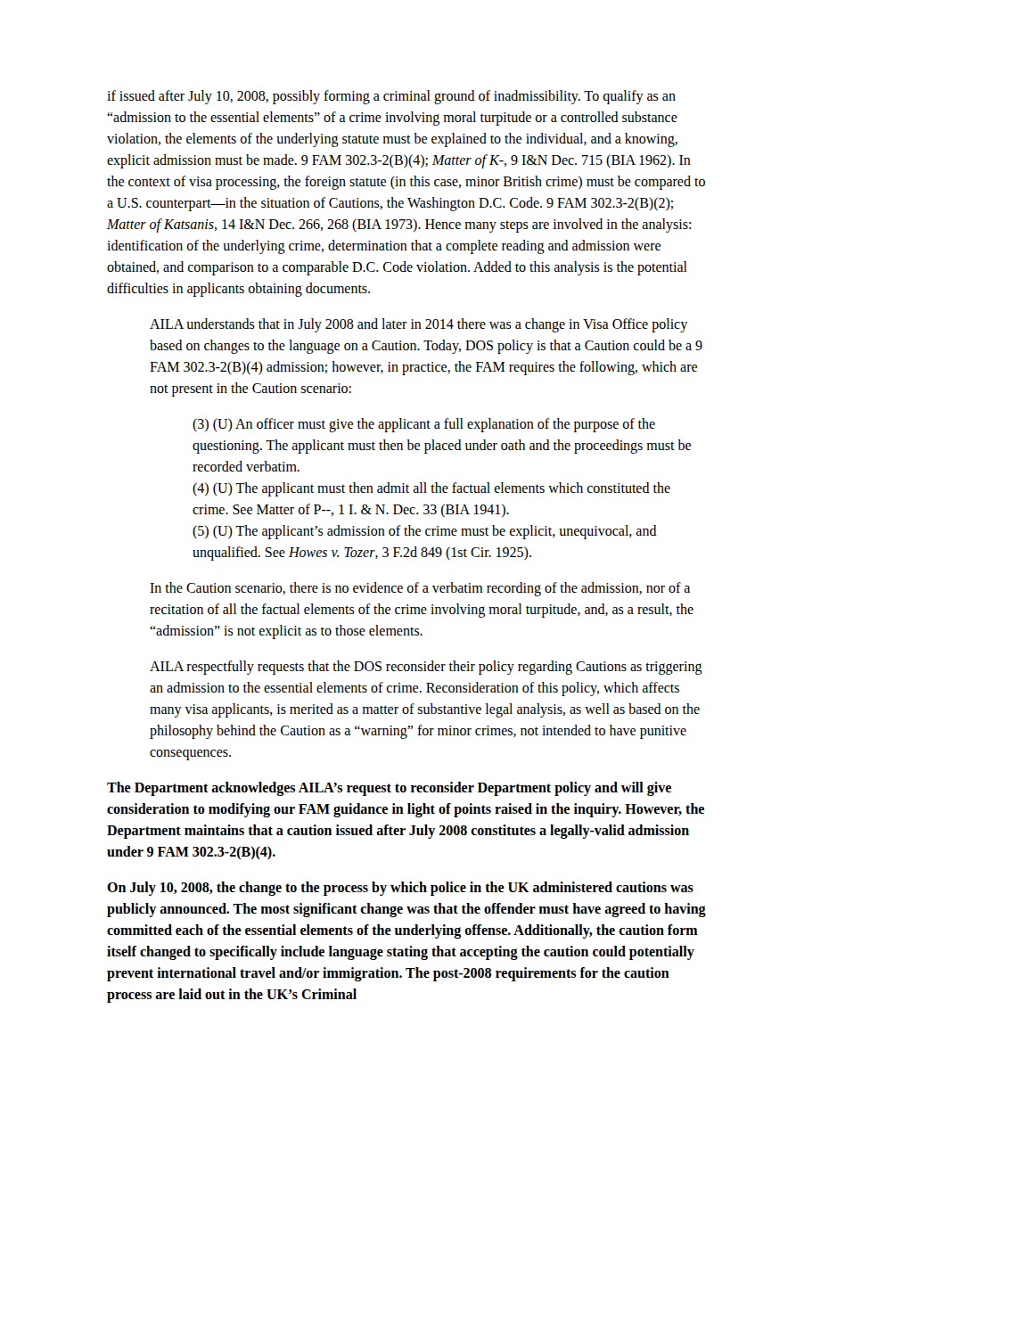if issued after July 10, 2008, possibly forming a criminal ground of inadmissibility. To qualify as an “admission to the essential elements” of a crime involving moral turpitude or a controlled substance violation, the elements of the underlying statute must be explained to the individual, and a knowing, explicit admission must be made. 9 FAM 302.3-2(B)(4); Matter of K-, 9 I&N Dec. 715 (BIA 1962). In the context of visa processing, the foreign statute (in this case, minor British crime) must be compared to a U.S. counterpart—in the situation of Cautions, the Washington D.C. Code. 9 FAM 302.3-2(B)(2); Matter of Katsanis, 14 I&N Dec. 266, 268 (BIA 1973). Hence many steps are involved in the analysis: identification of the underlying crime, determination that a complete reading and admission were obtained, and comparison to a comparable D.C. Code violation. Added to this analysis is the potential difficulties in applicants obtaining documents.
AILA understands that in July 2008 and later in 2014 there was a change in Visa Office policy based on changes to the language on a Caution. Today, DOS policy is that a Caution could be a 9 FAM 302.3-2(B)(4) admission; however, in practice, the FAM requires the following, which are not present in the Caution scenario:
(3) (U) An officer must give the applicant a full explanation of the purpose of the questioning. The applicant must then be placed under oath and the proceedings must be recorded verbatim.
(4) (U) The applicant must then admit all the factual elements which constituted the crime. See Matter of P--, 1 I. & N. Dec. 33 (BIA 1941).
(5) (U) The applicant’s admission of the crime must be explicit, unequivocal, and unqualified. See Howes v. Tozer, 3 F.2d 849 (1st Cir. 1925).
In the Caution scenario, there is no evidence of a verbatim recording of the admission, nor of a recitation of all the factual elements of the crime involving moral turpitude, and, as a result, the “admission” is not explicit as to those elements.
AILA respectfully requests that the DOS reconsider their policy regarding Cautions as triggering an admission to the essential elements of crime. Reconsideration of this policy, which affects many visa applicants, is merited as a matter of substantive legal analysis, as well as based on the philosophy behind the Caution as a “warning” for minor crimes, not intended to have punitive consequences.
The Department acknowledges AILA’s request to reconsider Department policy and will give consideration to modifying our FAM guidance in light of points raised in the inquiry. However, the Department maintains that a caution issued after July 2008 constitutes a legally-valid admission under 9 FAM 302.3-2(B)(4).
On July 10, 2008, the change to the process by which police in the UK administered cautions was publicly announced. The most significant change was that the offender must have agreed to having committed each of the essential elements of the underlying offense. Additionally, the caution form itself changed to specifically include language stating that accepting the caution could potentially prevent international travel and/or immigration. The post-2008 requirements for the caution process are laid out in the UK’s Criminal